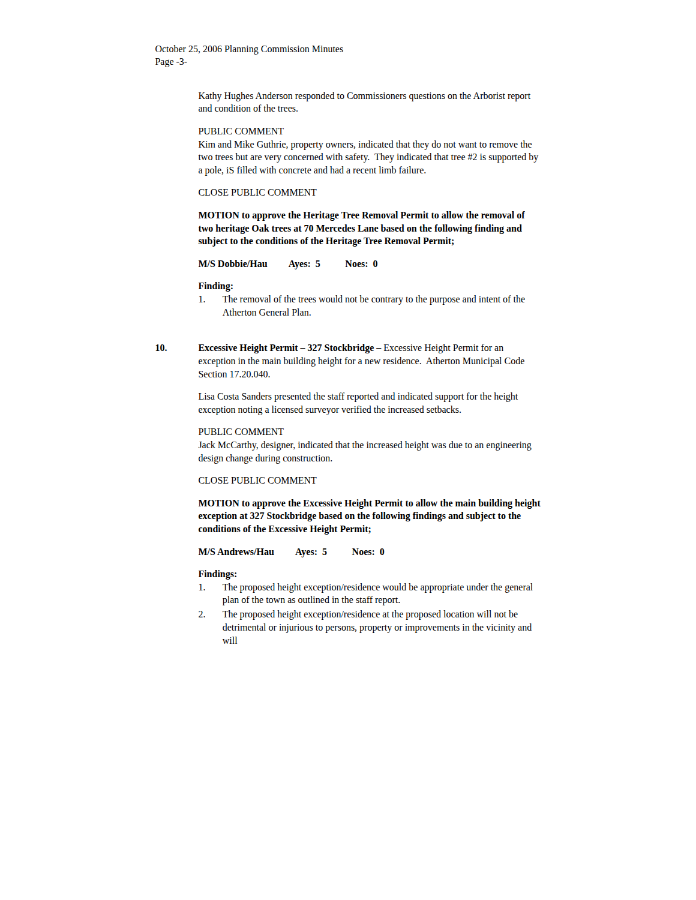October 25, 2006 Planning Commission Minutes
Page -3-
Kathy Hughes Anderson responded to Commissioners questions on the Arborist report and condition of the trees.
PUBLIC COMMENT
Kim and Mike Guthrie, property owners, indicated that they do not want to remove the two trees but are very concerned with safety. They indicated that tree #2 is supported by a pole, iS filled with concrete and had a recent limb failure.
CLOSE PUBLIC COMMENT
MOTION to approve the Heritage Tree Removal Permit to allow the removal of two heritage Oak trees at 70 Mercedes Lane based on the following finding and subject to the conditions of the Heritage Tree Removal Permit;
M/S Dobbie/Hau Ayes: 5 Noes: 0
Finding:
1. The removal of the trees would not be contrary to the purpose and intent of the Atherton General Plan.
10.
Excessive Height Permit – 327 Stockbridge – Excessive Height Permit for an exception in the main building height for a new residence. Atherton Municipal Code Section 17.20.040.
Lisa Costa Sanders presented the staff reported and indicated support for the height exception noting a licensed surveyor verified the increased setbacks.
PUBLIC COMMENT
Jack McCarthy, designer, indicated that the increased height was due to an engineering design change during construction.
CLOSE PUBLIC COMMENT
MOTION to approve the Excessive Height Permit to allow the main building height exception at 327 Stockbridge based on the following findings and subject to the conditions of the Excessive Height Permit;
M/S Andrews/Hau Ayes: 5 Noes: 0
Findings:
1. The proposed height exception/residence would be appropriate under the general plan of the town as outlined in the staff report.
2. The proposed height exception/residence at the proposed location will not be detrimental or injurious to persons, property or improvements in the vicinity and will